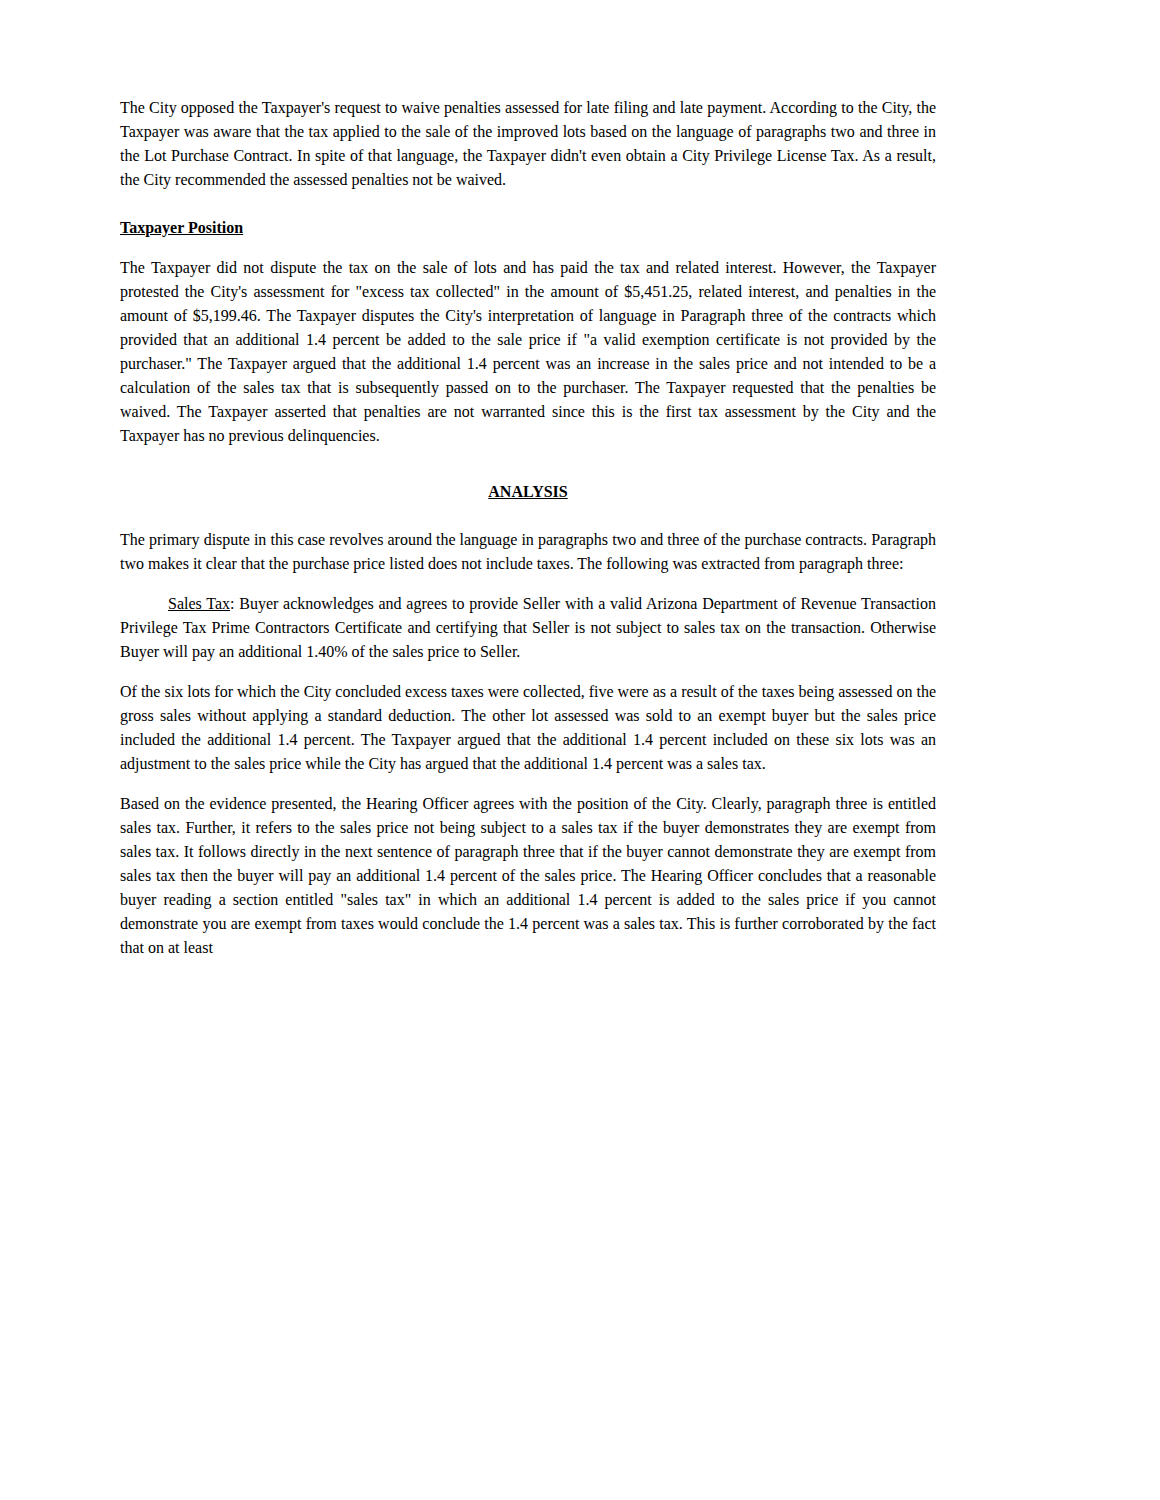The City opposed the Taxpayer's request to waive penalties assessed for late filing and late payment. According to the City, the Taxpayer was aware that the tax applied to the sale of the improved lots based on the language of paragraphs two and three in the Lot Purchase Contract. In spite of that language, the Taxpayer didn't even obtain a City Privilege License Tax. As a result, the City recommended the assessed penalties not be waived.
Taxpayer Position
The Taxpayer did not dispute the tax on the sale of lots and has paid the tax and related interest. However, the Taxpayer protested the City's assessment for "excess tax collected" in the amount of $5,451.25, related interest, and penalties in the amount of $5,199.46. The Taxpayer disputes the City's interpretation of language in Paragraph three of the contracts which provided that an additional 1.4 percent be added to the sale price if "a valid exemption certificate is not provided by the purchaser." The Taxpayer argued that the additional 1.4 percent was an increase in the sales price and not intended to be a calculation of the sales tax that is subsequently passed on to the purchaser. The Taxpayer requested that the penalties be waived. The Taxpayer asserted that penalties are not warranted since this is the first tax assessment by the City and the Taxpayer has no previous delinquencies.
ANALYSIS
The primary dispute in this case revolves around the language in paragraphs two and three of the purchase contracts. Paragraph two makes it clear that the purchase price listed does not include taxes. The following was extracted from paragraph three:
Sales Tax: Buyer acknowledges and agrees to provide Seller with a valid Arizona Department of Revenue Transaction Privilege Tax Prime Contractors Certificate and certifying that Seller is not subject to sales tax on the transaction. Otherwise Buyer will pay an additional 1.40% of the sales price to Seller.
Of the six lots for which the City concluded excess taxes were collected, five were as a result of the taxes being assessed on the gross sales without applying a standard deduction. The other lot assessed was sold to an exempt buyer but the sales price included the additional 1.4 percent. The Taxpayer argued that the additional 1.4 percent included on these six lots was an adjustment to the sales price while the City has argued that the additional 1.4 percent was a sales tax.
Based on the evidence presented, the Hearing Officer agrees with the position of the City. Clearly, paragraph three is entitled sales tax. Further, it refers to the sales price not being subject to a sales tax if the buyer demonstrates they are exempt from sales tax. It follows directly in the next sentence of paragraph three that if the buyer cannot demonstrate they are exempt from sales tax then the buyer will pay an additional 1.4 percent of the sales price. The Hearing Officer concludes that a reasonable buyer reading a section entitled "sales tax" in which an additional 1.4 percent is added to the sales price if you cannot demonstrate you are exempt from taxes would conclude the 1.4 percent was a sales tax. This is further corroborated by the fact that on at least